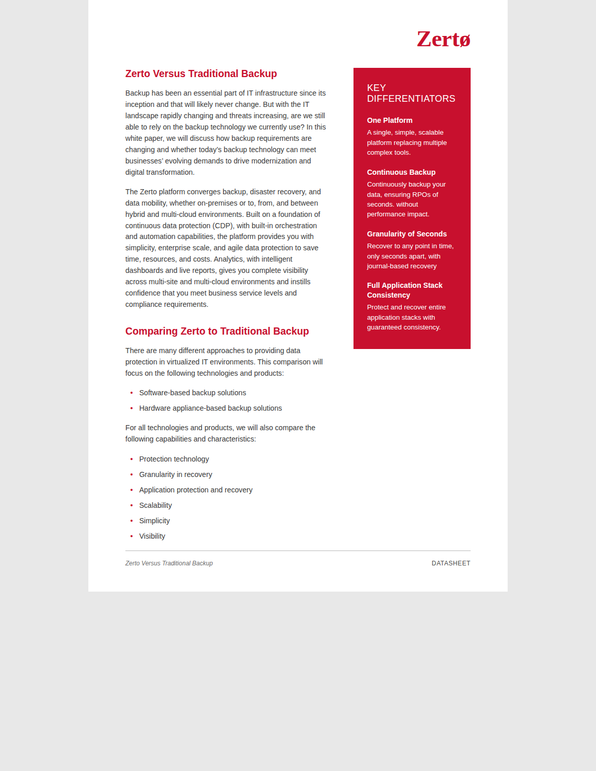Zertø
Zerto Versus Traditional Backup
Backup has been an essential part of IT infrastructure since its inception and that will likely never change. But with the IT landscape rapidly changing and threats increasing, are we still able to rely on the backup technology we currently use? In this white paper, we will discuss how backup requirements are changing and whether today’s backup technology can meet businesses’ evolving demands to drive modernization and digital transformation.
The Zerto platform converges backup, disaster recovery, and data mobility, whether on-premises or to, from, and between hybrid and multi-cloud environments. Built on a foundation of continuous data protection (CDP), with built-in orchestration and automation capabilities, the platform provides you with simplicity, enterprise scale, and agile data protection to save time, resources, and costs. Analytics, with intelligent dashboards and live reports, gives you complete visibility across multi-site and multi-cloud environments and instills confidence that you meet business service levels and compliance requirements.
Comparing Zerto to Traditional Backup
There are many different approaches to providing data protection in virtualized IT environments. This comparison will focus on the following technologies and products:
Software-based backup solutions
Hardware appliance-based backup solutions
For all technologies and products, we will also compare the following capabilities and characteristics:
Protection technology
Granularity in recovery
Application protection and recovery
Scalability
Simplicity
Visibility
KEY DIFFERENTIATORS
One Platform
A single, simple, scalable platform replacing multiple complex tools.
Continuous Backup
Continuously backup your data, ensuring RPOs of seconds. without performance impact.
Granularity of Seconds
Recover to any point in time, only seconds apart, with journal-based recovery
Full Application Stack Consistency
Protect and recover entire application stacks with guaranteed consistency.
Zerto Versus Traditional Backup DATASHEET